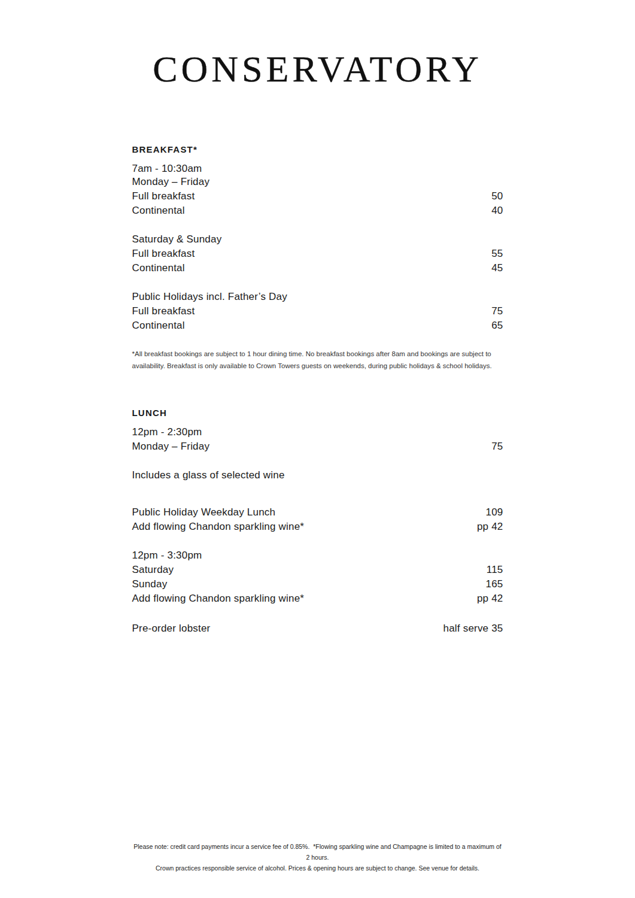Conservatory
Breakfast*
7am - 10:30am
Monday – Friday
Full breakfast 50
Continental 40
Saturday & Sunday
Full breakfast 55
Continental 45
Public Holidays incl. Father’s Day
Full breakfast 75
Continental 65
*All breakfast bookings are subject to 1 hour dining time. No breakfast bookings after 8am and bookings are subject to availability. Breakfast is only available to Crown Towers guests on weekends, during public holidays & school holidays.
Lunch
12pm - 2:30pm
Monday – Friday 75
Includes a glass of selected wine
Public Holiday Weekday Lunch 109
Add flowing Chandon sparkling wine*pp 42
12pm - 3:30pm
Saturday 115
Sunday 165
Add flowing Chandon sparkling wine*pp 42
Pre-order lobster half serve 35
Please note: credit card payments incur a service fee of 0.85%. *Flowing sparkling wine and Champagne is limited to a maximum of 2 hours.
Crown practices responsible service of alcohol. Prices & opening hours are subject to change. See venue for details.